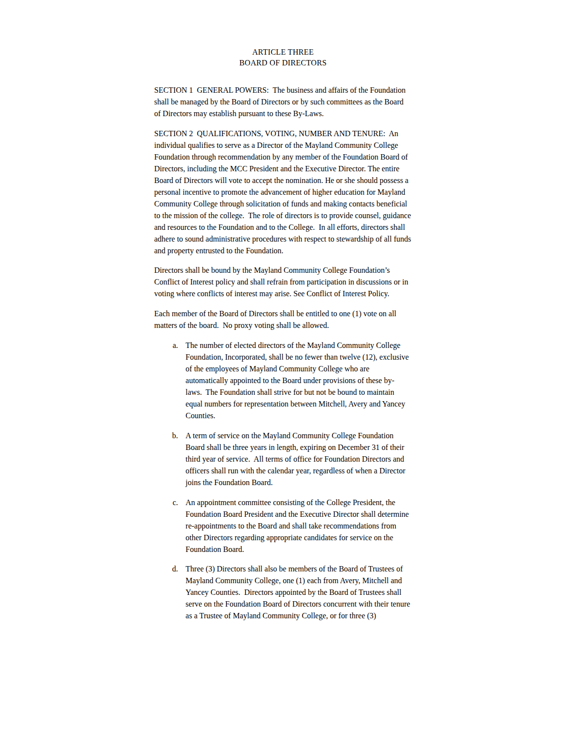ARTICLE THREE BOARD OF DIRECTORS
SECTION 1 GENERAL POWERS: The business and affairs of the Foundation shall be managed by the Board of Directors or by such committees as the Board of Directors may establish pursuant to these By-Laws.
SECTION 2 QUALIFICATIONS, VOTING, NUMBER AND TENURE: An individual qualifies to serve as a Director of the Mayland Community College Foundation through recommendation by any member of the Foundation Board of Directors, including the MCC President and the Executive Director. The entire Board of Directors will vote to accept the nomination. He or she should possess a personal incentive to promote the advancement of higher education for Mayland Community College through solicitation of funds and making contacts beneficial to the mission of the college. The role of directors is to provide counsel, guidance and resources to the Foundation and to the College. In all efforts, directors shall adhere to sound administrative procedures with respect to stewardship of all funds and property entrusted to the Foundation.
Directors shall be bound by the Mayland Community College Foundation’s Conflict of Interest policy and shall refrain from participation in discussions or in voting where conflicts of interest may arise. See Conflict of Interest Policy.
Each member of the Board of Directors shall be entitled to one (1) vote on all matters of the board. No proxy voting shall be allowed.
The number of elected directors of the Mayland Community College Foundation, Incorporated, shall be no fewer than twelve (12), exclusive of the employees of Mayland Community College who are automatically appointed to the Board under provisions of these by-laws. The Foundation shall strive for but not be bound to maintain equal numbers for representation between Mitchell, Avery and Yancey Counties.
A term of service on the Mayland Community College Foundation Board shall be three years in length, expiring on December 31 of their third year of service. All terms of office for Foundation Directors and officers shall run with the calendar year, regardless of when a Director joins the Foundation Board.
An appointment committee consisting of the College President, the Foundation Board President and the Executive Director shall determine re-appointments to the Board and shall take recommendations from other Directors regarding appropriate candidates for service on the Foundation Board.
Three (3) Directors shall also be members of the Board of Trustees of Mayland Community College, one (1) each from Avery, Mitchell and Yancey Counties. Directors appointed by the Board of Trustees shall serve on the Foundation Board of Directors concurrent with their tenure as a Trustee of Mayland Community College, or for three (3)